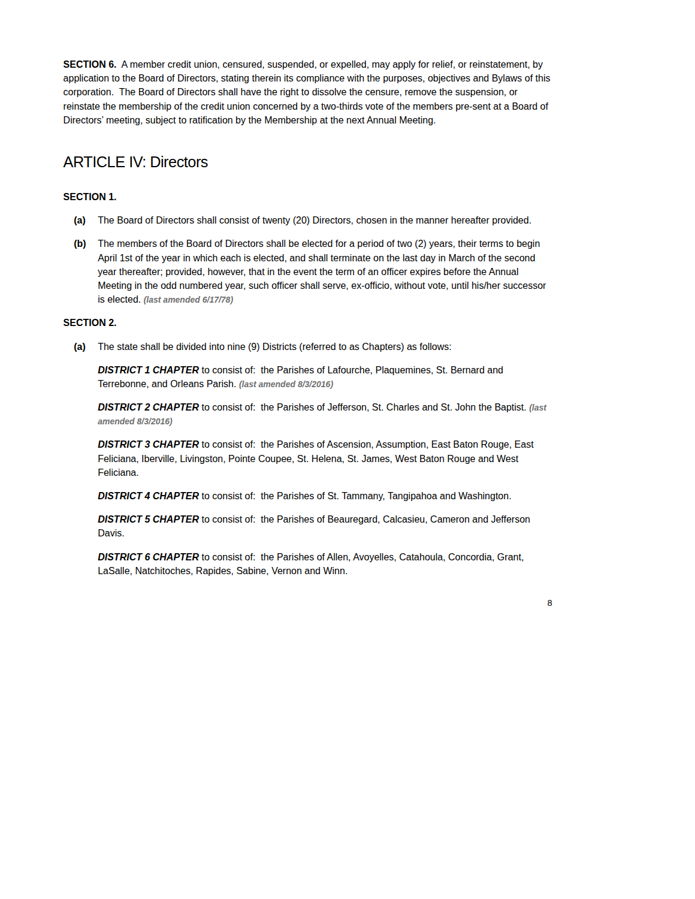SECTION 6. A member credit union, censured, suspended, or expelled, may apply for relief, or reinstatement, by application to the Board of Directors, stating therein its compliance with the purposes, objectives and Bylaws of this corporation. The Board of Directors shall have the right to dissolve the censure, remove the suspension, or reinstate the membership of the credit union concerned by a two-thirds vote of the members pre-sent at a Board of Directors’ meeting, subject to ratification by the Membership at the next Annual Meeting.
ARTICLE IV: Directors
SECTION 1.
(a) The Board of Directors shall consist of twenty (20) Directors, chosen in the manner hereafter provided.
(b) The members of the Board of Directors shall be elected for a period of two (2) years, their terms to begin April 1st of the year in which each is elected, and shall terminate on the last day in March of the second year thereafter; provided, however, that in the event the term of an officer expires before the Annual Meeting in the odd numbered year, such officer shall serve, ex-officio, without vote, until his/her successor is elected. (last amended 6/17/78)
SECTION 2.
(a) The state shall be divided into nine (9) Districts (referred to as Chapters) as follows:
DISTRICT 1 CHAPTER to consist of: the Parishes of Lafourche, Plaquemines, St. Bernard and Terrebonne, and Orleans Parish. (last amended 8/3/2016)
DISTRICT 2 CHAPTER to consist of: the Parishes of Jefferson, St. Charles and St. John the Baptist. (last amended 8/3/2016)
DISTRICT 3 CHAPTER to consist of: the Parishes of Ascension, Assumption, East Baton Rouge, East Feliciana, Iberville, Livingston, Pointe Coupee, St. Helena, St. James, West Baton Rouge and West Feliciana.
DISTRICT 4 CHAPTER to consist of: the Parishes of St. Tammany, Tangipahoa and Washington.
DISTRICT 5 CHAPTER to consist of: the Parishes of Beauregard, Calcasieu, Cameron and Jefferson Davis.
DISTRICT 6 CHAPTER to consist of: the Parishes of Allen, Avoyelles, Catahoula, Concordia, Grant, LaSalle, Natchitoches, Rapides, Sabine, Vernon and Winn.
8